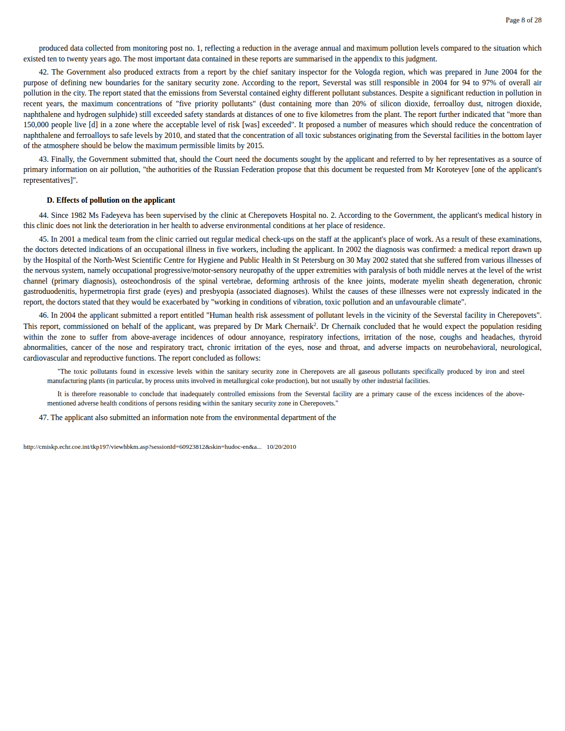Page 8 of 28
produced data collected from monitoring post no. 1, reflecting a reduction in the average annual and maximum pollution levels compared to the situation which existed ten to twenty years ago. The most important data contained in these reports are summarised in the appendix to this judgment.
42. The Government also produced extracts from a report by the chief sanitary inspector for the Vologda region, which was prepared in June 2004 for the purpose of defining new boundaries for the sanitary security zone. According to the report, Severstal was still responsible in 2004 for 94 to 97% of overall air pollution in the city. The report stated that the emissions from Severstal contained eighty different pollutant substances. Despite a significant reduction in pollution in recent years, the maximum concentrations of "five priority pollutants" (dust containing more than 20% of silicon dioxide, ferroalloy dust, nitrogen dioxide, naphthalene and hydrogen sulphide) still exceeded safety standards at distances of one to five kilometres from the plant. The report further indicated that "more than 150,000 people live [d] in a zone where the acceptable level of risk [was] exceeded". It proposed a number of measures which should reduce the concentration of naphthalene and ferroalloys to safe levels by 2010, and stated that the concentration of all toxic substances originating from the Severstal facilities in the bottom layer of the atmosphere should be below the maximum permissible limits by 2015.
43. Finally, the Government submitted that, should the Court need the documents sought by the applicant and referred to by her representatives as a source of primary information on air pollution, "the authorities of the Russian Federation propose that this document be requested from Mr Koroteyev [one of the applicant's representatives]".
D. Effects of pollution on the applicant
44. Since 1982 Ms Fadeyeva has been supervised by the clinic at Cherepovets Hospital no. 2. According to the Government, the applicant's medical history in this clinic does not link the deterioration in her health to adverse environmental conditions at her place of residence.
45. In 2001 a medical team from the clinic carried out regular medical check-ups on the staff at the applicant's place of work. As a result of these examinations, the doctors detected indications of an occupational illness in five workers, including the applicant. In 2002 the diagnosis was confirmed: a medical report drawn up by the Hospital of the North-West Scientific Centre for Hygiene and Public Health in St Petersburg on 30 May 2002 stated that she suffered from various illnesses of the nervous system, namely occupational progressive/motor-sensory neuropathy of the upper extremities with paralysis of both middle nerves at the level of the wrist channel (primary diagnosis), osteochondrosis of the spinal vertebrae, deforming arthrosis of the knee joints, moderate myelin sheath degeneration, chronic gastroduodenitis, hypermetropia first grade (eyes) and presbyopia (associated diagnoses). Whilst the causes of these illnesses were not expressly indicated in the report, the doctors stated that they would be exacerbated by "working in conditions of vibration, toxic pollution and an unfavourable climate".
46. In 2004 the applicant submitted a report entitled "Human health risk assessment of pollutant levels in the vicinity of the Severstal facility in Cherepovets". This report, commissioned on behalf of the applicant, was prepared by Dr Mark Chernaik2. Dr Chernaik concluded that he would expect the population residing within the zone to suffer from above-average incidences of odour annoyance, respiratory infections, irritation of the nose, coughs and headaches, thyroid abnormalities, cancer of the nose and respiratory tract, chronic irritation of the eyes, nose and throat, and adverse impacts on neurobehavioral, neurological, cardiovascular and reproductive functions. The report concluded as follows:
"The toxic pollutants found in excessive levels within the sanitary security zone in Cherepovets are all gaseous pollutants specifically produced by iron and steel manufacturing plants (in particular, by process units involved in metallurgical coke production), but not usually by other industrial facilities.
It is therefore reasonable to conclude that inadequately controlled emissions from the Severstal facility are a primary cause of the excess incidences of the above-mentioned adverse health conditions of persons residing within the sanitary security zone in Cherepovets."
47. The applicant also submitted an information note from the environmental department of the
http://cmiskp.echr.coe.int/tkp197/viewhbkm.asp?sessionId=60923812&skin=hudoc-en&a... 10/20/2010